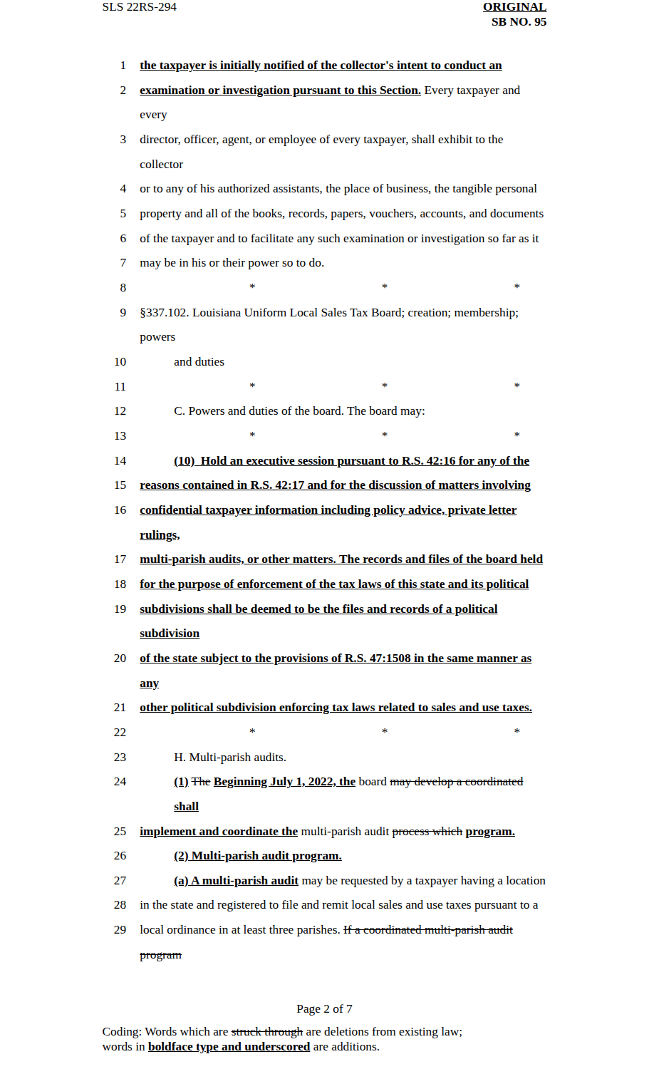SLS 22RS-294
ORIGINAL
SB NO. 95
the taxpayer is initially notified of the collector's intent to conduct an
examination or investigation pursuant to this Section. Every taxpayer and every
director, officer, agent, or employee of every taxpayer, shall exhibit to the collector
or to any of his authorized assistants, the place of business, the tangible personal
property and all of the books, records, papers, vouchers, accounts, and documents
of the taxpayer and to facilitate any such examination or investigation so far as it
may be in his or their power so to do.
* * *
§337.102. Louisiana Uniform Local Sales Tax Board; creation; membership; powers
and duties
* * *
C. Powers and duties of the board. The board may:
* * *
(10) Hold an executive session pursuant to R.S. 42:16 for any of the
reasons contained in R.S. 42:17 and for the discussion of matters involving
confidential taxpayer information including policy advice, private letter rulings,
multi-parish audits, or other matters. The records and files of the board held
for the purpose of enforcement of the tax laws of this state and its political
subdivisions shall be deemed to be the files and records of a political subdivision
of the state subject to the provisions of R.S. 47:1508 in the same manner as any
other political subdivision enforcing tax laws related to sales and use taxes.
* * *
H. Multi-parish audits.
(1) The Beginning July 1, 2022, the board may develop a coordinated shall
implement and coordinate the multi-parish audit process which program.
(2) Multi-parish audit program.
(a) A multi-parish audit may be requested by a taxpayer having a location
in the state and registered to file and remit local sales and use taxes pursuant to a
local ordinance in at least three parishes. If a coordinated multi-parish audit program
Page 2 of 7
Coding: Words which are struck through are deletions from existing law;
words in boldface type and underscored are additions.